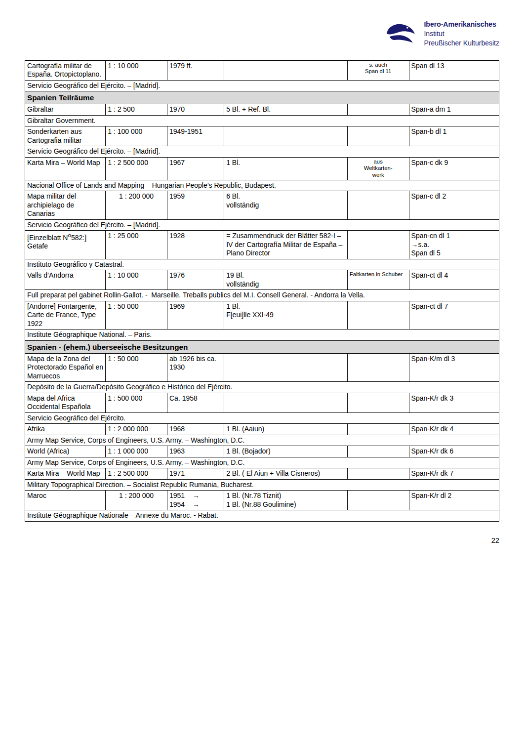Ibero-Amerikanisches
Institut
Preußischer Kulturbesitz
| Cartografía militar de España. Ortopictoplano. | 1 : 10 000 | 1979 ff. | | s. auch Span dl 11 | Span dl 13 |
| Servicio Geográfico del Ejército. – [Madrid]. |
| Spanien Teilräume |
| Gibraltar | 1 : 2 500 | 1970 | 5 Bl. + Ref. Bl. | | Span-a dm 1 |
| Gibraltar Government. |
| Sonderkarten aus Cartografia militar | 1 : 100 000 | 1949-1951 | | | Span-b dl 1 |
| Servicio Geográfico del Ejército. – [Madrid]. |
| Karta Mira – World Map | 1 : 2 500 000 | 1967 | 1 Bl. | aus Weltkarten- werk | Span-c dk 9 |
| Nacional Office of Lands and Mapping – Hungarian People’s Republic, Budapest. |
| Mapa militar del archipielago de Canarias | 1 : 200 000 | 1959 | 6 Bl. vollständig | | Span-c dl 2 |
| Servicio Geográfico del Ejército. – [Madrid]. |
| [Einzelblatt N o 582:] Getafe | 1 : 25 000 | 1928 | = Zusammendruck der Blätter 582-I – IV der Cartografía Militar de España – Plano Director | | Span-cn dl 1 → s.a. Span dl 5 |
| Instituto Geográfico y Catastral. |
| Valls d’Andorra | 1 : 10 000 | 1976 | 19 Bl. vollständig | Faltkarten in Schuber | Span-ct dl 4 |
| Full preparat pel gabinet Rollin-Gallot. - Marseille. Treballs publics del M.I. Consell General. - Andorra la Vella. |
| [Andorre] Fontargente, Carte de France, Type 1922 | 1 : 50 000 | 1969 | 1 Bl. F[eui]lle XXI-49 | | Span-ct dl 7 |
| Institute Géographique National. – Paris. |
| Spanien - (ehem.) überseeische Besitzungen |
| Mapa de la Zona del Protectorado Español en Marruecos | 1 : 50 000 | ab 1926 bis ca. 1930 | | | Span-K/m dl 3 |
| Depósito de la Guerra/Depósito Geográfico e Histórico del Ejército. |
| Mapa del Africa Occidental Española | 1 : 500 000 | Ca. 1958 | | | Span-K/r dk 3 |
| Servicio Geográfico del Ejército. |
| Afrika | 1 : 2 000 000 | 1968 | 1 Bl. (Aaiun) | | Span-K/r dk 4 |
| Army Map Service, Corps of Engineers, U.S. Army. – Washington, D.C. |
| World (Africa) | 1 : 1 000 000 | 1963 | 1 Bl. (Bojador) | | Span-K/r dk 6 |
| Army Map Service, Corps of Engineers, U.S. Army. – Washington, D.C. |
| Karta Mira – World Map | 1 : 2 500 000 | 1971 | 2 Bl. ( El Aiun + Villa Cisneros) | | Span-K/r dk 7 |
| Military Topographical Direction. – Socialist Republic Rumania, Bucharest. |
| Maroc | 1 : 200 000 | 1951 → 1954 → | 1 Bl. (Nr.78 Tiznit) 1 Bl. (Nr.88 Goulimine) | | Span-K/r dl 2 |
| Institute Géographique Nationale – Annexe du Maroc. - Rabat. |
22